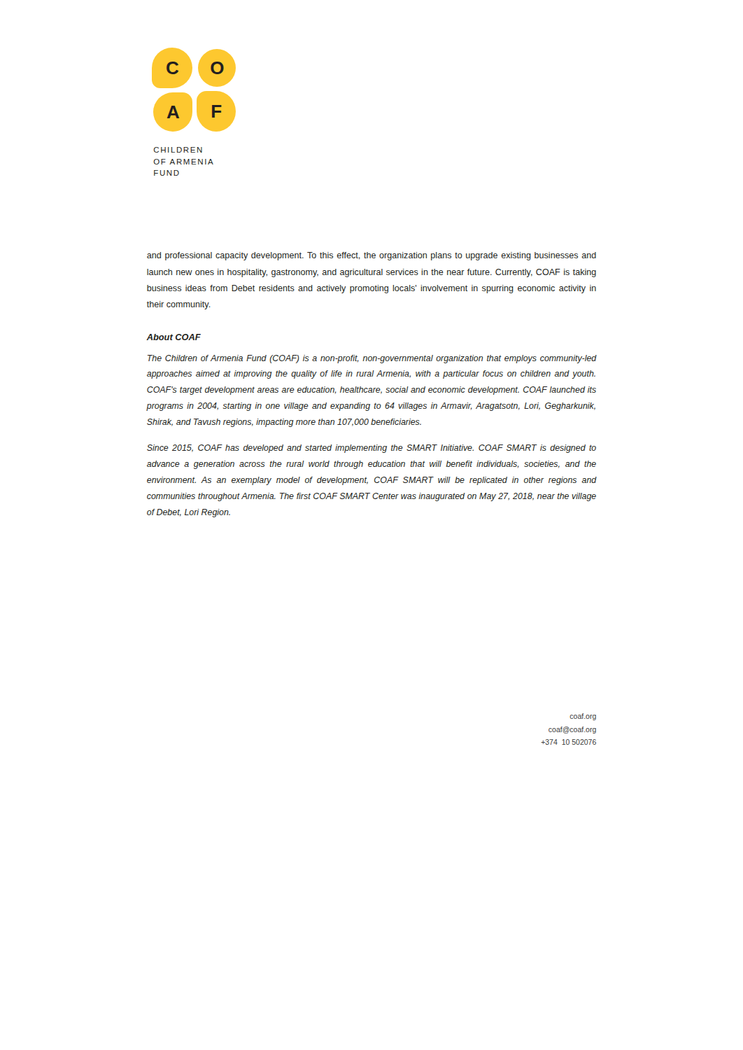C
O
A
F
CHILDREN
OF ARMENIA
FUND
and professional capacity development. To this effect, the organization plans to upgrade existing businesses and launch new ones in hospitality, gastronomy, and agricultural services in the near future. Currently, COAF is taking business ideas from Debet residents and actively promoting locals' involvement in spurring economic activity in their community.
About COAF
The Children of Armenia Fund (COAF) is a non-profit, non-governmental organization that employs community-led approaches aimed at improving the quality of life in rural Armenia, with a particular focus on children and youth. COAF's target development areas are education, healthcare, social and economic development. COAF launched its programs in 2004, starting in one village and expanding to 64 villages in Armavir, Aragatsotn, Lori, Gegharkunik, Shirak, and Tavush regions, impacting more than 107,000 beneficiaries.
Since 2015, COAF has developed and started implementing the SMART Initiative. COAF SMART is designed to advance a generation across the rural world through education that will benefit individuals, societies, and the environment. As an exemplary model of development, COAF SMART will be replicated in other regions and communities throughout Armenia. The first COAF SMART Center was inaugurated on May 27, 2018, near the village of Debet, Lori Region.
coaf.org
coaf@coaf.org
+374 10 502076